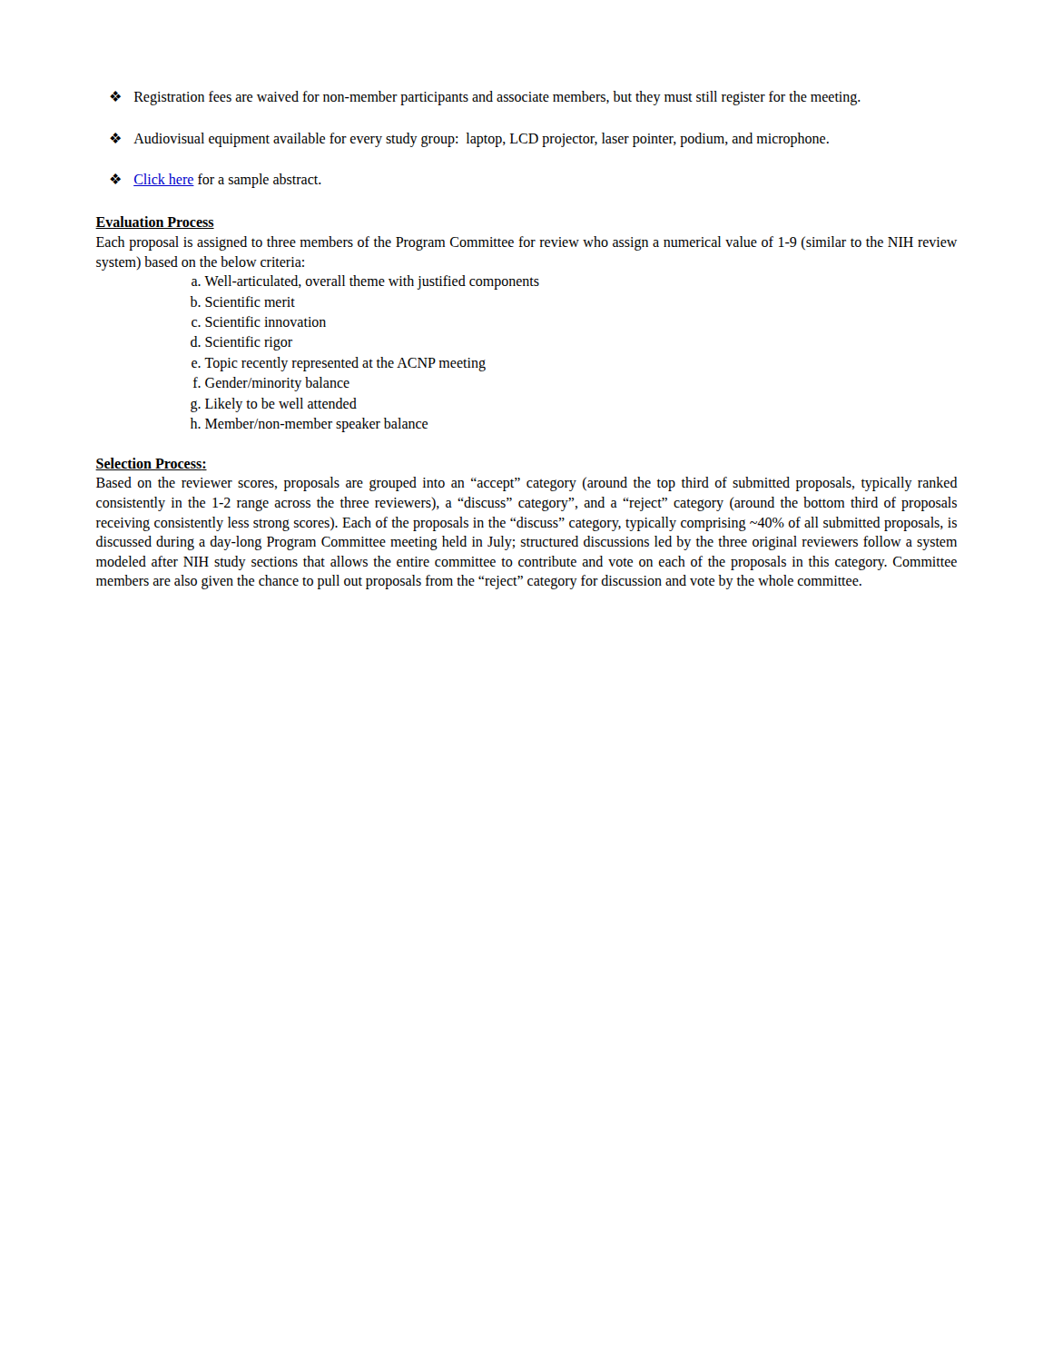Registration fees are waived for non-member participants and associate members, but they must still register for the meeting.
Audiovisual equipment available for every study group: laptop, LCD projector, laser pointer, podium, and microphone.
Click here for a sample abstract.
Evaluation Process
Each proposal is assigned to three members of the Program Committee for review who assign a numerical value of 1-9 (similar to the NIH review system) based on the below criteria:
Well-articulated, overall theme with justified components
Scientific merit
Scientific innovation
Scientific rigor
Topic recently represented at the ACNP meeting
Gender/minority balance
Likely to be well attended
Member/non-member speaker balance
Selection Process:
Based on the reviewer scores, proposals are grouped into an “accept” category (around the top third of submitted proposals, typically ranked consistently in the 1-2 range across the three reviewers), a “discuss” category”, and a “reject” category (around the bottom third of proposals receiving consistently less strong scores). Each of the proposals in the “discuss” category, typically comprising ~40% of all submitted proposals, is discussed during a day-long Program Committee meeting held in July; structured discussions led by the three original reviewers follow a system modeled after NIH study sections that allows the entire committee to contribute and vote on each of the proposals in this category. Committee members are also given the chance to pull out proposals from the “reject” category for discussion and vote by the whole committee.